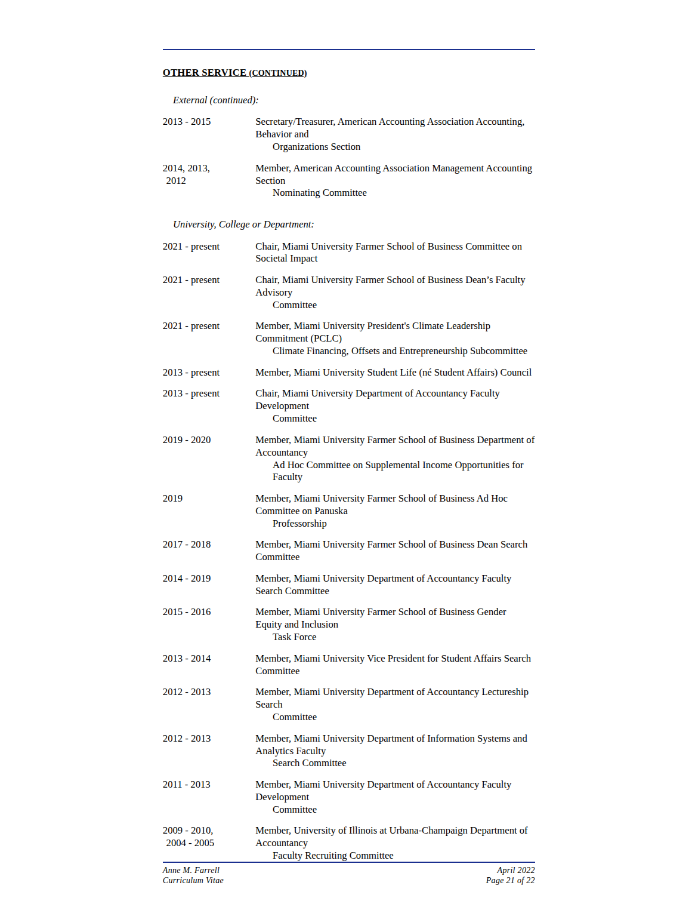Other Service (continued)
External (continued):
| 2013 - 2015 | Secretary/Treasurer, American Accounting Association Accounting, Behavior and Organizations Section |
| 2014, 2013, 2012 | Member, American Accounting Association Management Accounting Section Nominating Committee |
University, College or Department:
| 2021 - present | Chair, Miami University Farmer School of Business Committee on Societal Impact |
| 2021 - present | Chair, Miami University Farmer School of Business Dean’s Faculty Advisory Committee |
| 2021 - present | Member, Miami University President's Climate Leadership Commitment (PCLC) Climate Financing, Offsets and Entrepreneurship Subcommittee |
| 2013 - present | Member, Miami University Student Life (né Student Affairs) Council |
| 2013 - present | Chair, Miami University Department of Accountancy Faculty Development Committee |
| 2019 - 2020 | Member, Miami University Farmer School of Business Department of Accountancy Ad Hoc Committee on Supplemental Income Opportunities for Faculty |
| 2019 | Member, Miami University Farmer School of Business Ad Hoc Committee on Panuska Professorship |
| 2017 - 2018 | Member, Miami University Farmer School of Business Dean Search Committee |
| 2014 - 2019 | Member, Miami University Department of Accountancy Faculty Search Committee |
| 2015 - 2016 | Member, Miami University Farmer School of Business Gender Equity and Inclusion Task Force |
| 2013 - 2014 | Member, Miami University Vice President for Student Affairs Search Committee |
| 2012 - 2013 | Member, Miami University Department of Accountancy Lectureship Search Committee |
| 2012 - 2013 | Member, Miami University Department of Information Systems and Analytics Faculty Search Committee |
| 2011 - 2013 | Member, Miami University Department of Accountancy Faculty Development Committee |
| 2009 - 2010, 2004 - 2005 | Member, University of Illinois at Urbana-Champaign Department of Accountancy Faculty Recruiting Committee |
Anne M. Farrell
Curriculum Vitae
April 2022
Page 21 of 22